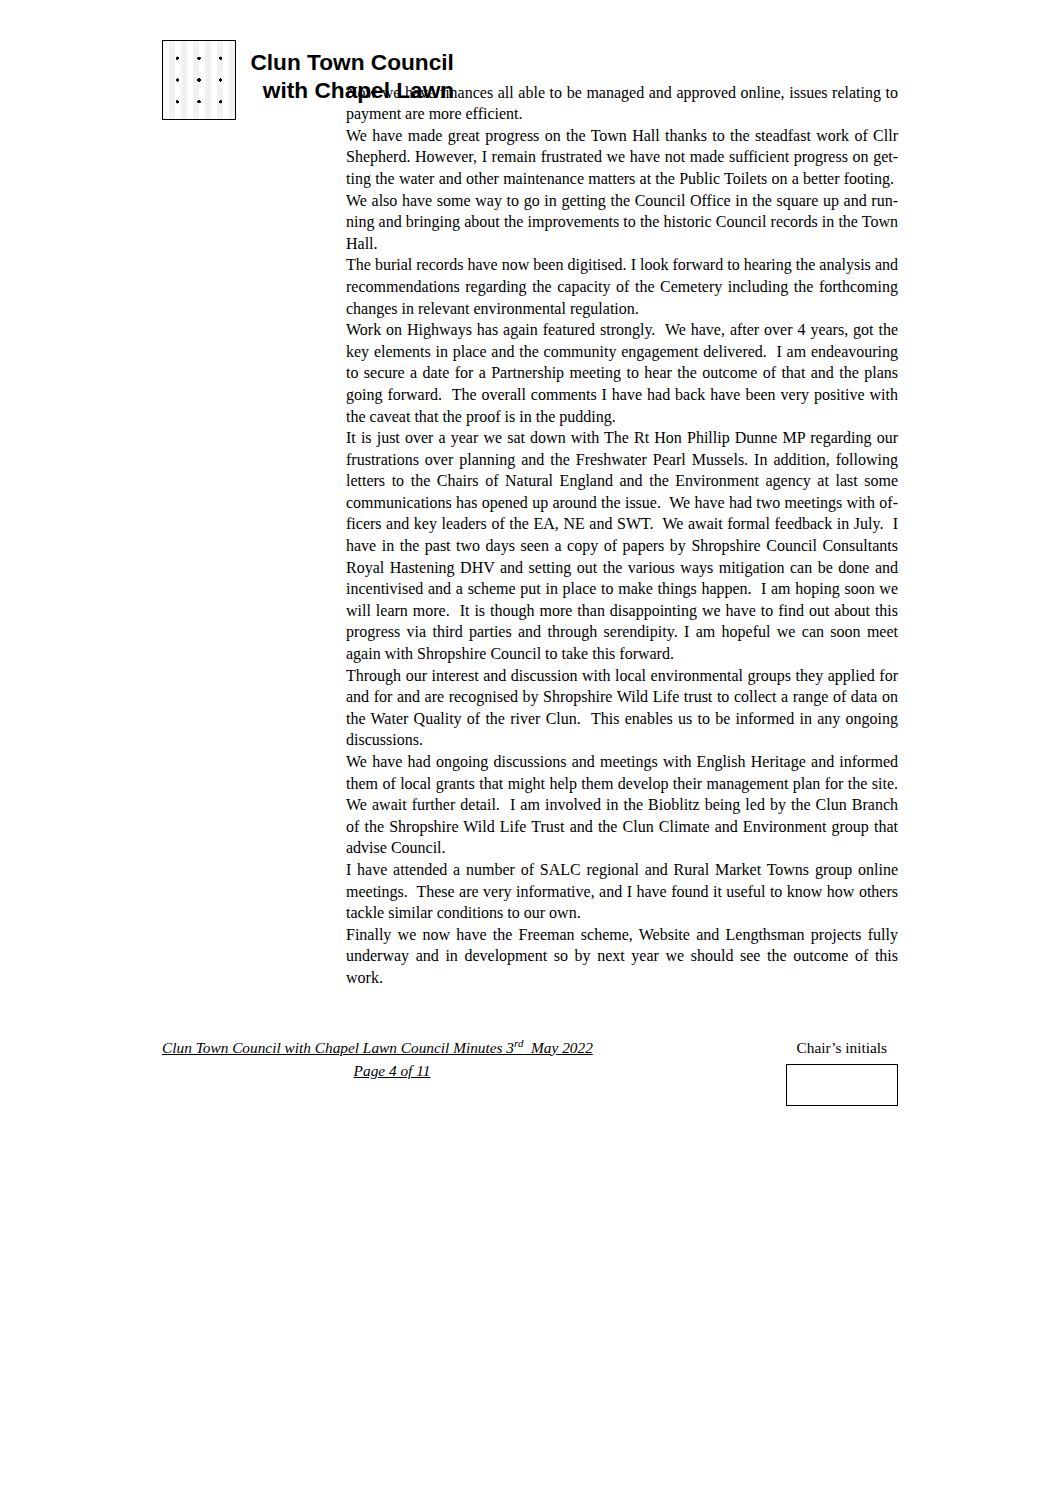Clun Town Council with Chapel Lawn
Now we have finances all able to be managed and approved online, issues relating to payment are more efficient.
We have made great progress on the Town Hall thanks to the steadfast work of Cllr Shepherd. However, I remain frustrated we have not made sufficient progress on getting the water and other maintenance matters at the Public Toilets on a better footing. We also have some way to go in getting the Council Office in the square up and running and bringing about the improvements to the historic Council records in the Town Hall.
The burial records have now been digitised. I look forward to hearing the analysis and recommendations regarding the capacity of the Cemetery including the forthcoming changes in relevant environmental regulation.
Work on Highways has again featured strongly. We have, after over 4 years, got the key elements in place and the community engagement delivered. I am endeavouring to secure a date for a Partnership meeting to hear the outcome of that and the plans going forward. The overall comments I have had back have been very positive with the caveat that the proof is in the pudding.
It is just over a year we sat down with The Rt Hon Phillip Dunne MP regarding our frustrations over planning and the Freshwater Pearl Mussels. In addition, following letters to the Chairs of Natural England and the Environment agency at last some communications has opened up around the issue. We have had two meetings with officers and key leaders of the EA, NE and SWT. We await formal feedback in July. I have in the past two days seen a copy of papers by Shropshire Council Consultants Royal Hastening DHV and setting out the various ways mitigation can be done and incentivised and a scheme put in place to make things happen. I am hoping soon we will learn more. It is though more than disappointing we have to find out about this progress via third parties and through serendipity. I am hopeful we can soon meet again with Shropshire Council to take this forward.
Through our interest and discussion with local environmental groups they applied for and for and are recognised by Shropshire Wild Life trust to collect a range of data on the Water Quality of the river Clun. This enables us to be informed in any ongoing discussions.
We have had ongoing discussions and meetings with English Heritage and informed them of local grants that might help them develop their management plan for the site. We await further detail. I am involved in the Bioblitz being led by the Clun Branch of the Shropshire Wild Life Trust and the Clun Climate and Environment group that advise Council.
I have attended a number of SALC regional and Rural Market Towns group online meetings. These are very informative, and I have found it useful to know how others tackle similar conditions to our own.
Finally we now have the Freeman scheme, Website and Lengthsman projects fully underway and in development so by next year we should see the outcome of this work.
Clun Town Council with Chapel Lawn Council Minutes 3rd May 2022
Page 4 of 11
Chair’s initials